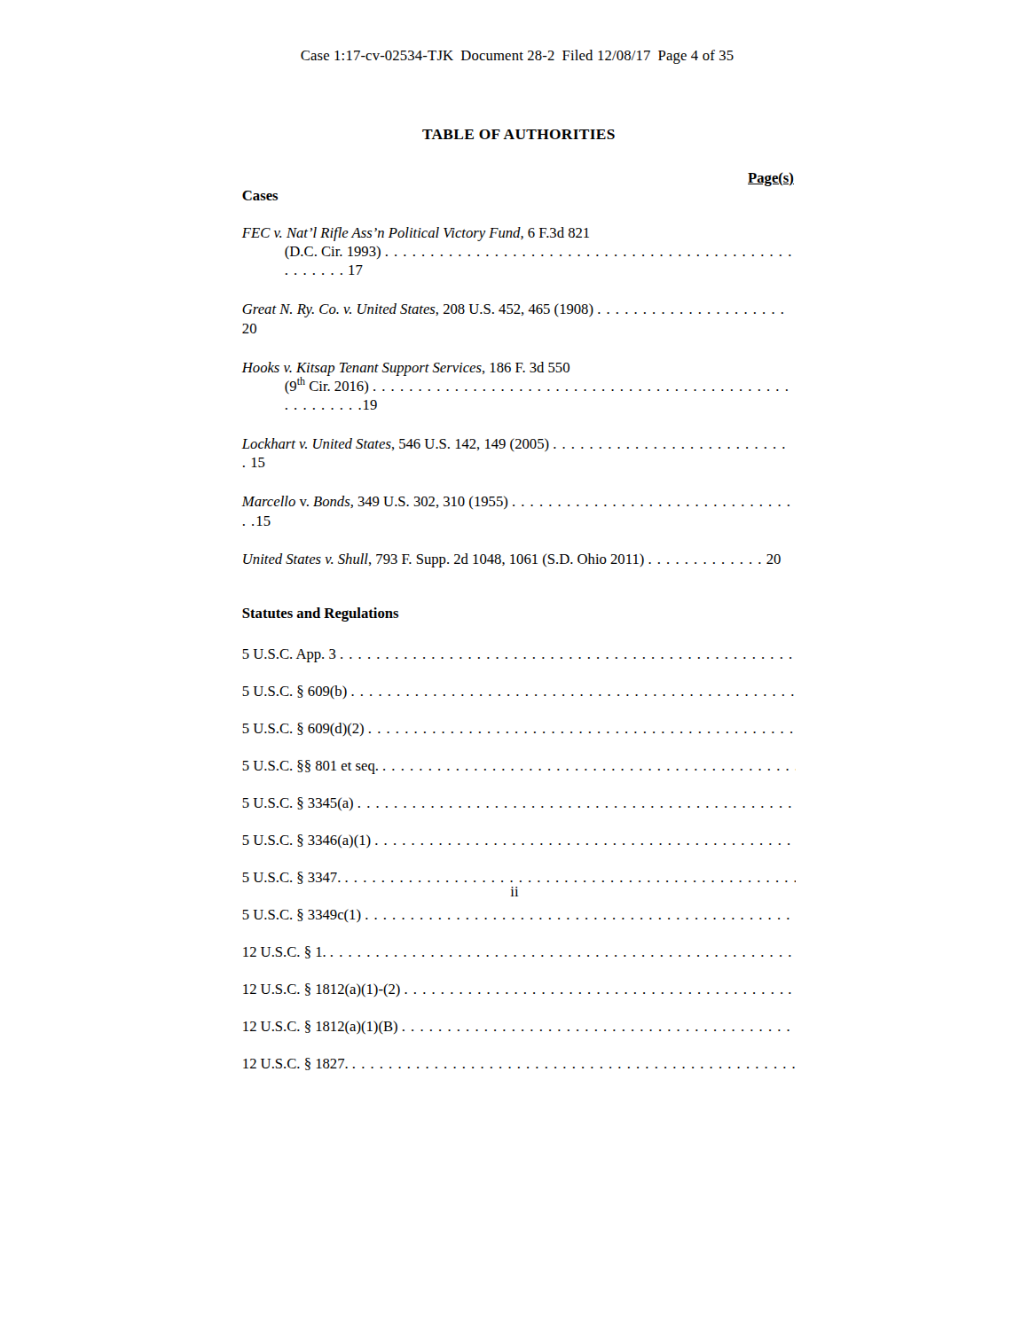Case 1:17-cv-02534-TJK Document 28-2 Filed 12/08/17 Page 4 of 35
TABLE OF AUTHORITIES
Page(s)
Cases
FEC v. Nat’l Rifle Ass’n Political Victory Fund, 6 F.3d 821 (D.C. Cir. 1993) . . . . . . . . . . . . . . . . . . . . . . . . . . . . . . . . . . . . . . . . . . . . . . . . . . . . 17
Great N. Ry. Co. v. United States, 208 U.S. 452, 465 (1908) . . . . . . . . . . . . . . . . . . . . . 20
Hooks v. Kitsap Tenant Support Services, 186 F. 3d 550 (9th Cir. 2016) . . . . . . . . . . . . . . . . . . . . . . . . . . . . . . . . . . . . . . . . . . . . . . . . . . . . . . . 19
Lockhart v. United States, 546 U.S. 142, 149 (2005) . . . . . . . . . . . . . . . . . . . . . . . . . . . 15
Marcello v. Bonds, 349 U.S. 302, 310 (1955) . . . . . . . . . . . . . . . . . . . . . . . . . . . . . . . . . 15
United States v. Shull, 793 F. Supp. 2d 1048, 1061 (S.D. Ohio 2011) . . . . . . . . . . . . . 20
Statutes and Regulations
5 U.S.C. App. 3 . . . . . . . . . . . . . . . . . . . . . . . . . . . . . . . . . . . . . . . . . . . . . . . . . . . . . . . . . . . 8
5 U.S.C. § 609(b) . . . . . . . . . . . . . . . . . . . . . . . . . . . . . . . . . . . . . . . . . . . . . . . . . . . . . . . . 23
5 U.S.C. § 609(d)(2) . . . . . . . . . . . . . . . . . . . . . . . . . . . . . . . . . . . . . . . . . . . . . . . . . . . 8, 23
5 U.S.C. §§ 801 et seq. . . . . . . . . . . . . . . . . . . . . . . . . . . . . . . . . . . . . . . . . . . . . . . . . . . . . . . 8
5 U.S.C. § 3345(a) . . . . . . . . . . . . . . . . . . . . . . . . . . . . . . . . . . . . . . . . . . . . . . . . . . . . . . . . 2
5 U.S.C. § 3346(a)(1) . . . . . . . . . . . . . . . . . . . . . . . . . . . . . . . . . . . . . . . . . . . . . . . . . . . . . 14
5 U.S.C. § 3347. . . . . . . . . . . . . . . . . . . . . . . . . . . . . . . . . . . . . . . . . . . . . . . . . . . 15, 17, 18
5 U.S.C. § 3349c(1) . . . . . . . . . . . . . . . . . . . . . . . . . . . . . . . . . . . . . . . . . . . . . . . . . . . . 2, 16
12 U.S.C. § 1. . . . . . . . . . . . . . . . . . . . . . . . . . . . . . . . . . . . . . . . . . . . . . . . . . . . . . . . . . . . 10
12 U.S.C. § 1812(a)(1)-(2) . . . . . . . . . . . . . . . . . . . . . . . . . . . . . . . . . . . . . . . . . . . . . . 16
12 U.S.C. § 1812(a)(1)(B) . . . . . . . . . . . . . . . . . . . . . . . . . . . . . . . . . . . . . . . . . . . . . . . . . 16
12 U.S.C. § 1827. . . . . . . . . . . . . . . . . . . . . . . . . . . . . . . . . . . . . . . . . . . . . . . . . . . . . . . . . 13
ii